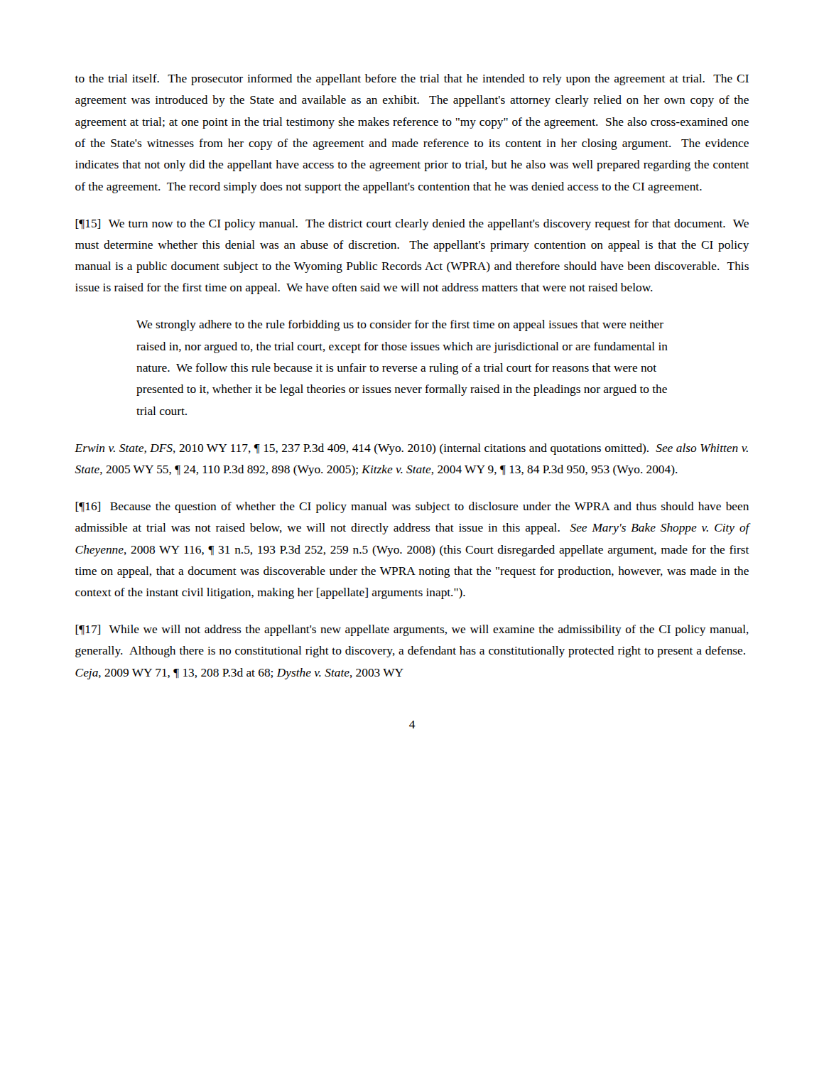to the trial itself. The prosecutor informed the appellant before the trial that he intended to rely upon the agreement at trial. The CI agreement was introduced by the State and available as an exhibit. The appellant's attorney clearly relied on her own copy of the agreement at trial; at one point in the trial testimony she makes reference to "my copy" of the agreement. She also cross-examined one of the State's witnesses from her copy of the agreement and made reference to its content in her closing argument. The evidence indicates that not only did the appellant have access to the agreement prior to trial, but he also was well prepared regarding the content of the agreement. The record simply does not support the appellant's contention that he was denied access to the CI agreement.
[¶15] We turn now to the CI policy manual. The district court clearly denied the appellant's discovery request for that document. We must determine whether this denial was an abuse of discretion. The appellant's primary contention on appeal is that the CI policy manual is a public document subject to the Wyoming Public Records Act (WPRA) and therefore should have been discoverable. This issue is raised for the first time on appeal. We have often said we will not address matters that were not raised below.
We strongly adhere to the rule forbidding us to consider for the first time on appeal issues that were neither raised in, nor argued to, the trial court, except for those issues which are jurisdictional or are fundamental in nature. We follow this rule because it is unfair to reverse a ruling of a trial court for reasons that were not presented to it, whether it be legal theories or issues never formally raised in the pleadings nor argued to the trial court.
Erwin v. State, DFS, 2010 WY 117, ¶ 15, 237 P.3d 409, 414 (Wyo. 2010) (internal citations and quotations omitted). See also Whitten v. State, 2005 WY 55, ¶ 24, 110 P.3d 892, 898 (Wyo. 2005); Kitzke v. State, 2004 WY 9, ¶ 13, 84 P.3d 950, 953 (Wyo. 2004).
[¶16] Because the question of whether the CI policy manual was subject to disclosure under the WPRA and thus should have been admissible at trial was not raised below, we will not directly address that issue in this appeal. See Mary's Bake Shoppe v. City of Cheyenne, 2008 WY 116, ¶ 31 n.5, 193 P.3d 252, 259 n.5 (Wyo. 2008) (this Court disregarded appellate argument, made for the first time on appeal, that a document was discoverable under the WPRA noting that the "request for production, however, was made in the context of the instant civil litigation, making her [appellate] arguments inapt.").
[¶17] While we will not address the appellant's new appellate arguments, we will examine the admissibility of the CI policy manual, generally. Although there is no constitutional right to discovery, a defendant has a constitutionally protected right to present a defense. Ceja, 2009 WY 71, ¶ 13, 208 P.3d at 68; Dysthe v. State, 2003 WY
4